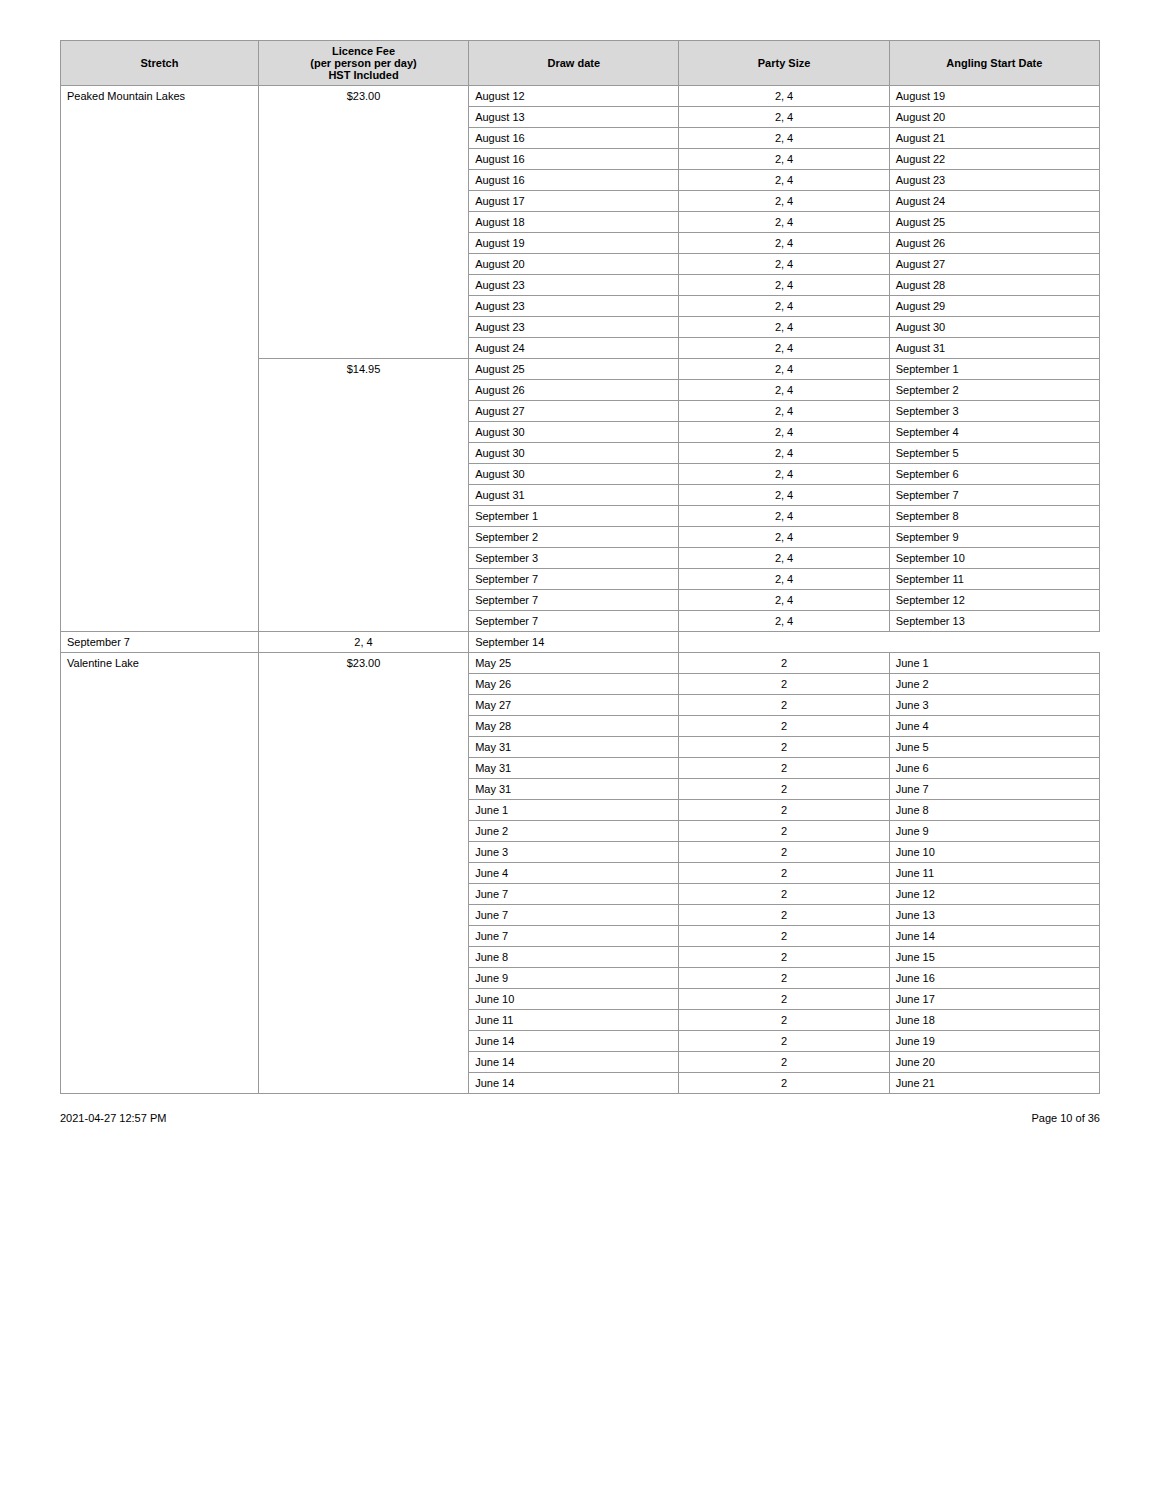| Stretch | Licence Fee (per person per day) HST Included | Draw date | Party Size | Angling Start Date |
| --- | --- | --- | --- | --- |
| Peaked Mountain Lakes | $23.00 | August 12 | 2, 4 | August 19 |
| August 13 | 2, 4 | August 20 |
| August 16 | 2, 4 | August 21 |
| August 16 | 2, 4 | August 22 |
| August 16 | 2, 4 | August 23 |
| August 17 | 2, 4 | August 24 |
| August 18 | 2, 4 | August 25 |
| August 19 | 2, 4 | August 26 |
| August 20 | 2, 4 | August 27 |
| August 23 | 2, 4 | August 28 |
| August 23 | 2, 4 | August 29 |
| August 23 | 2, 4 | August 30 |
| August 24 | 2, 4 | August 31 |
| $14.95 | August 25 | 2, 4 | September 1 |
| August 26 | 2, 4 | September 2 |
| August 27 | 2, 4 | September 3 |
| August 30 | 2, 4 | September 4 |
| August 30 | 2, 4 | September 5 |
| August 30 | 2, 4 | September 6 |
| August 31 | 2, 4 | September 7 |
| September 1 | 2, 4 | September 8 |
| September 2 | 2, 4 | September 9 |
| September 3 | 2, 4 | September 10 |
| September 7 | 2, 4 | September 11 |
| September 7 | 2, 4 | September 12 |
| September 7 | 2, 4 | September 13 |
| September 7 | 2, 4 | September 14 |
| Valentine Lake | $23.00 | May 25 | 2 | June 1 |
| May 26 | 2 | June 2 |
| May 27 | 2 | June 3 |
| May 28 | 2 | June 4 |
| May 31 | 2 | June 5 |
| May 31 | 2 | June 6 |
| May 31 | 2 | June 7 |
| June 1 | 2 | June 8 |
| June 2 | 2 | June 9 |
| June 3 | 2 | June 10 |
| June 4 | 2 | June 11 |
| June 7 | 2 | June 12 |
| June 7 | 2 | June 13 |
| June 7 | 2 | June 14 |
| June 8 | 2 | June 15 |
| June 9 | 2 | June 16 |
| June 10 | 2 | June 17 |
| June 11 | 2 | June 18 |
| June 14 | 2 | June 19 |
| June 14 | 2 | June 20 |
| June 14 | 2 | June 21 |
2021-04-27 12:57 PM Page 10 of 36